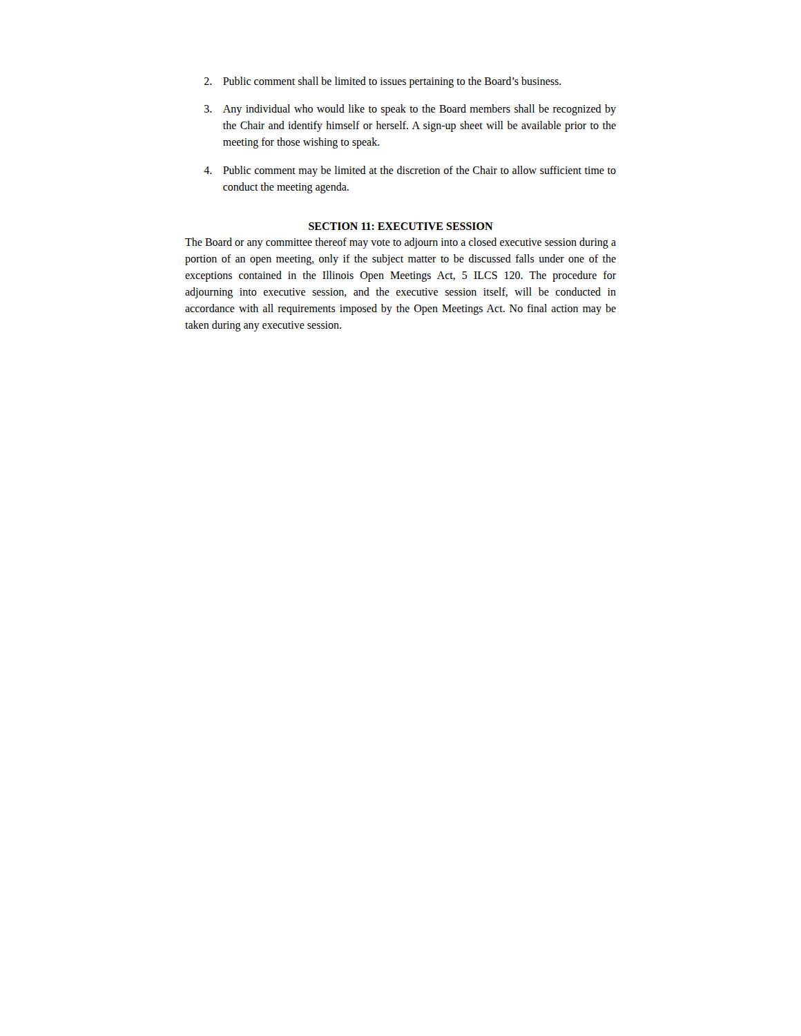Public comment shall be limited to issues pertaining to the Board’s business.
Any individual who would like to speak to the Board members shall be recognized by the Chair and identify himself or herself. A sign-up sheet will be available prior to the meeting for those wishing to speak.
Public comment may be limited at the discretion of the Chair to allow sufficient time to conduct the meeting agenda.
SECTION 11: EXECUTIVE SESSION
The Board or any committee thereof may vote to adjourn into a closed executive session during a portion of an open meeting, only if the subject matter to be discussed falls under one of the exceptions contained in the Illinois Open Meetings Act, 5 ILCS 120. The procedure for adjourning into executive session, and the executive session itself, will be conducted in accordance with all requirements imposed by the Open Meetings Act. No final action may be taken during any executive session.